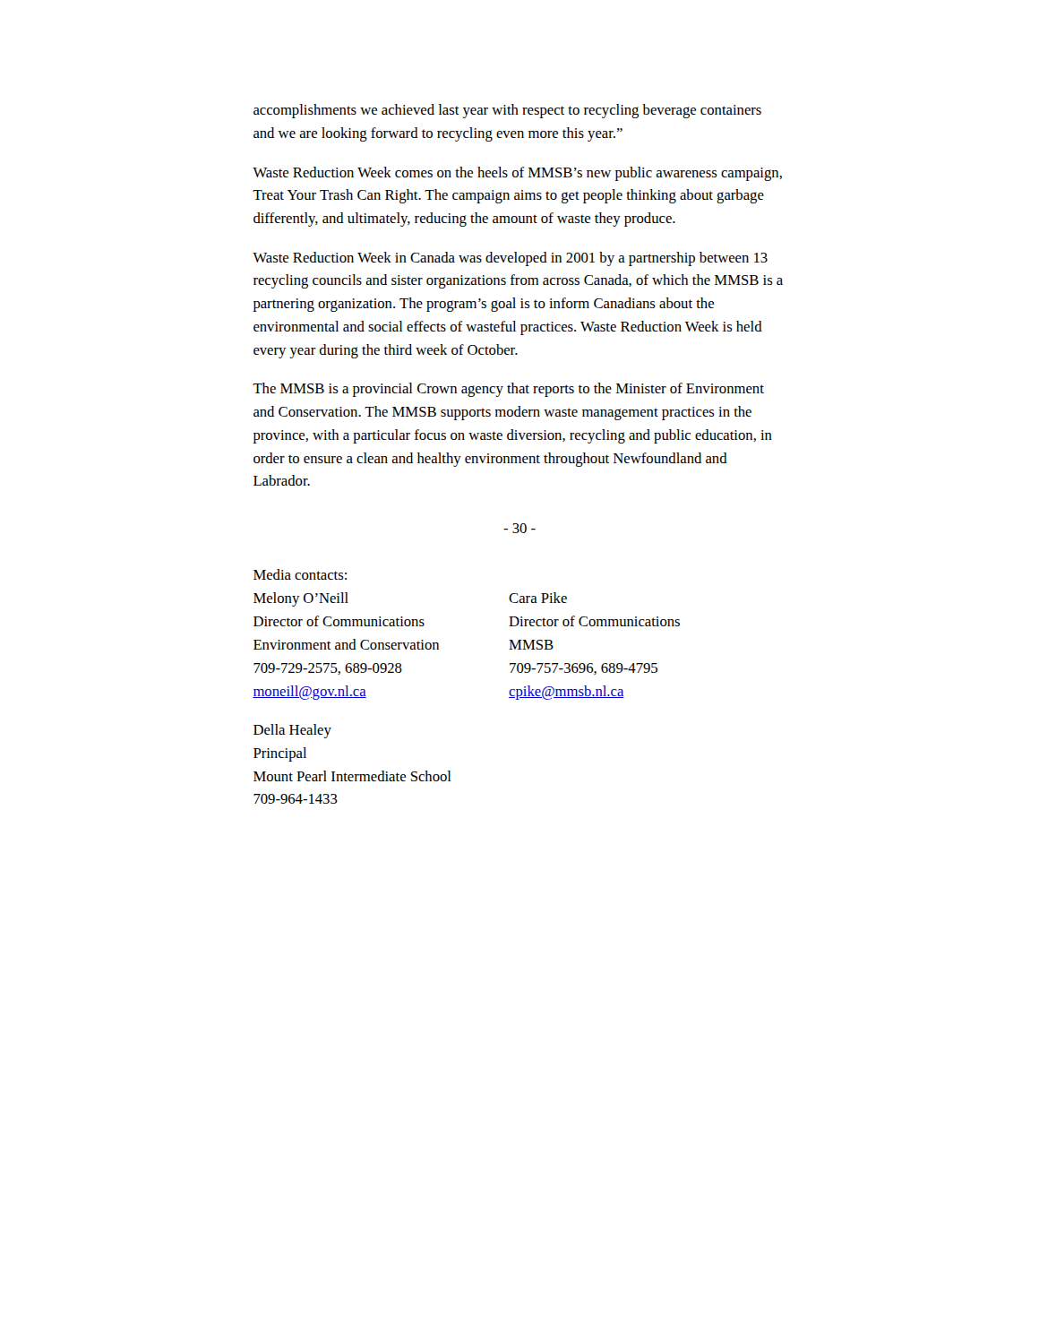accomplishments we achieved last year with respect to recycling beverage containers and we are looking forward to recycling even more this year.”
Waste Reduction Week comes on the heels of MMSB’s new public awareness campaign, Treat Your Trash Can Right. The campaign aims to get people thinking about garbage differently, and ultimately, reducing the amount of waste they produce.
Waste Reduction Week in Canada was developed in 2001 by a partnership between 13 recycling councils and sister organizations from across Canada, of which the MMSB is a partnering organization. The program’s goal is to inform Canadians about the environmental and social effects of wasteful practices. Waste Reduction Week is held every year during the third week of October.
The MMSB is a provincial Crown agency that reports to the Minister of Environment and Conservation. The MMSB supports modern waste management practices in the province, with a particular focus on waste diversion, recycling and public education, in order to ensure a clean and healthy environment throughout Newfoundland and Labrador.
- 30 -
| Media contacts: Melony O’Neill Director of Communications Environment and Conservation 709-729-2575, 689-0928 moneill@gov.nl.ca | Cara Pike Director of Communications MMSB 709-757-3696, 689-4795 cpike@mmsb.nl.ca |
| Della Healey Principal Mount Pearl Intermediate School 709-964-1433 | |